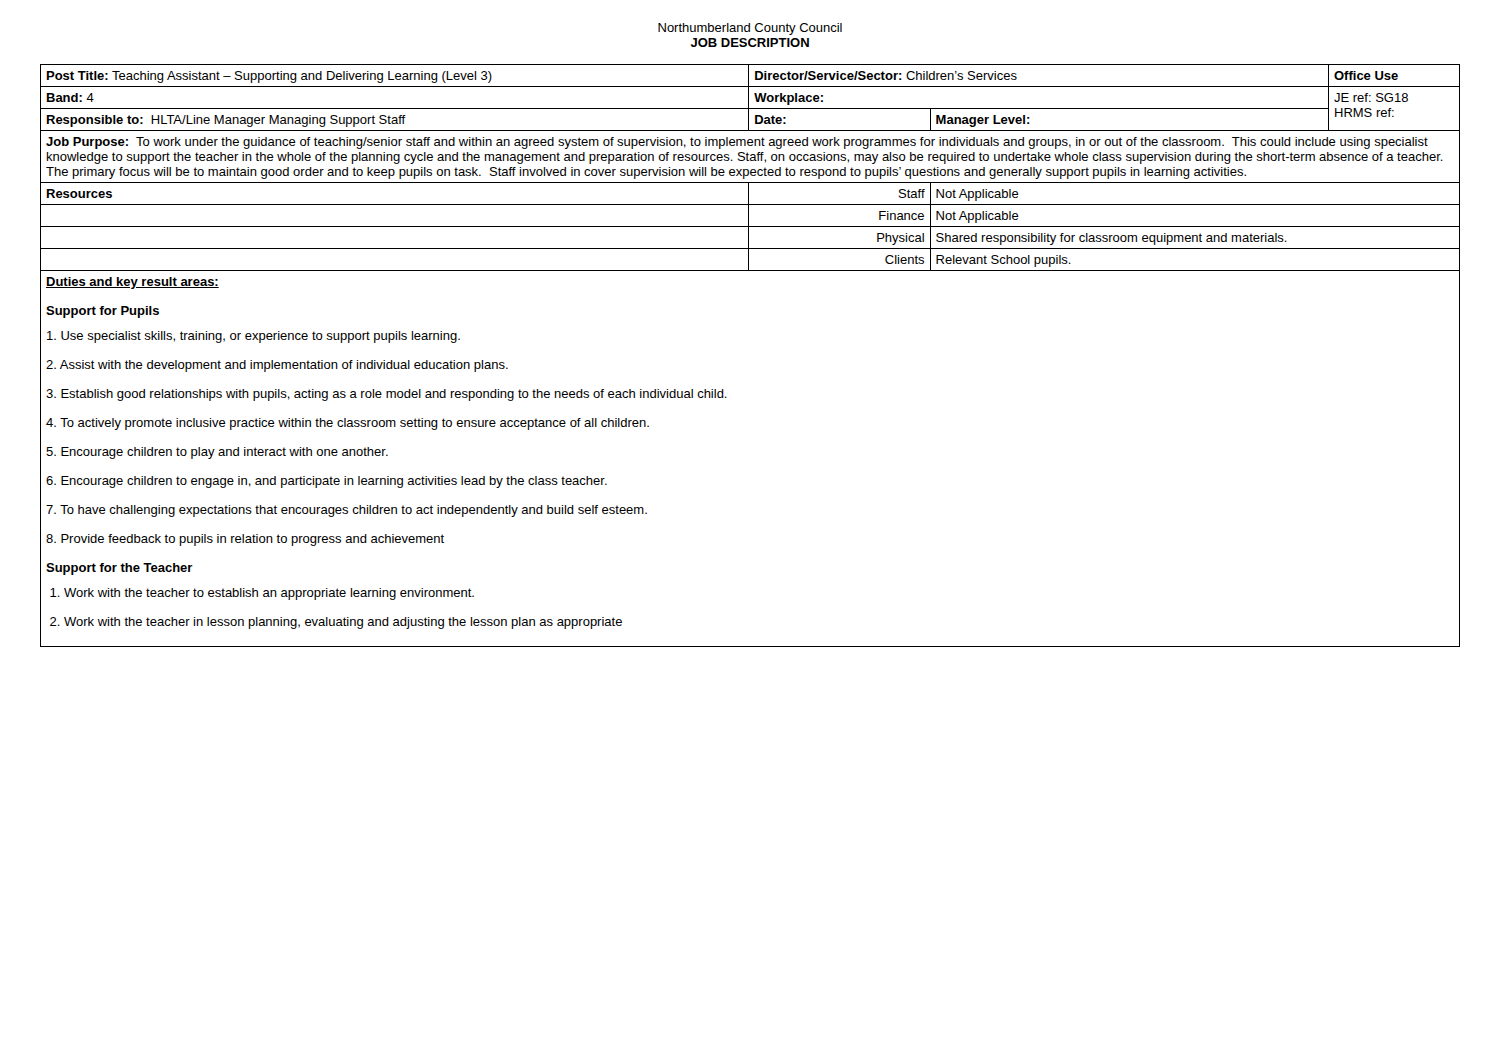Northumberland County Council
JOB DESCRIPTION
| Post Title: Teaching Assistant – Supporting and Delivering Learning (Level 3) | Director/Service/Sector: Children’s Services | Office Use |
| Band: 4 | Workplace: | JE ref: SG18 HRMS ref: |
| Responsible to: HLTA/Line Manager Managing Support Staff | Date: | Manager Level: |
| Job Purpose: To work under the guidance of teaching/senior staff and within an agreed system of supervision, to implement agreed work programmes for individuals and groups, in or out of the classroom. This could include using specialist knowledge to support the teacher in the whole of the planning cycle and the management and preparation of resources. Staff, on occasions, may also be required to undertake whole class supervision during the short-term absence of a teacher. The primary focus will be to maintain good order and to keep pupils on task. Staff involved in cover supervision will be expected to respond to pupils’ questions and generally support pupils in learning activities. |
| Resources | Staff | Not Applicable |
| | Finance | Not Applicable |
| | Physical | Shared responsibility for classroom equipment and materials. |
| | Clients | Relevant School pupils. |
| Duties and key result areas: Support for Pupils 1. Use specialist skills, training, or experience to support pupils learning. 2. Assist with the development and implementation of individual education plans. 3. Establish good relationships with pupils, acting as a role model and responding to the needs of each individual child. 4. To actively promote inclusive practice within the classroom setting to ensure acceptance of all children. 5. Encourage children to play and interact with one another. 6. Encourage children to engage in, and participate in learning activities lead by the class teacher. 7. To have challenging expectations that encourages children to act independently and build self esteem. 8. Provide feedback to pupils in relation to progress and achievement Support for the Teacher Work with the teacher to establish an appropriate learning environment. Work with the teacher in lesson planning, evaluating and adjusting the lesson plan as appropriate |